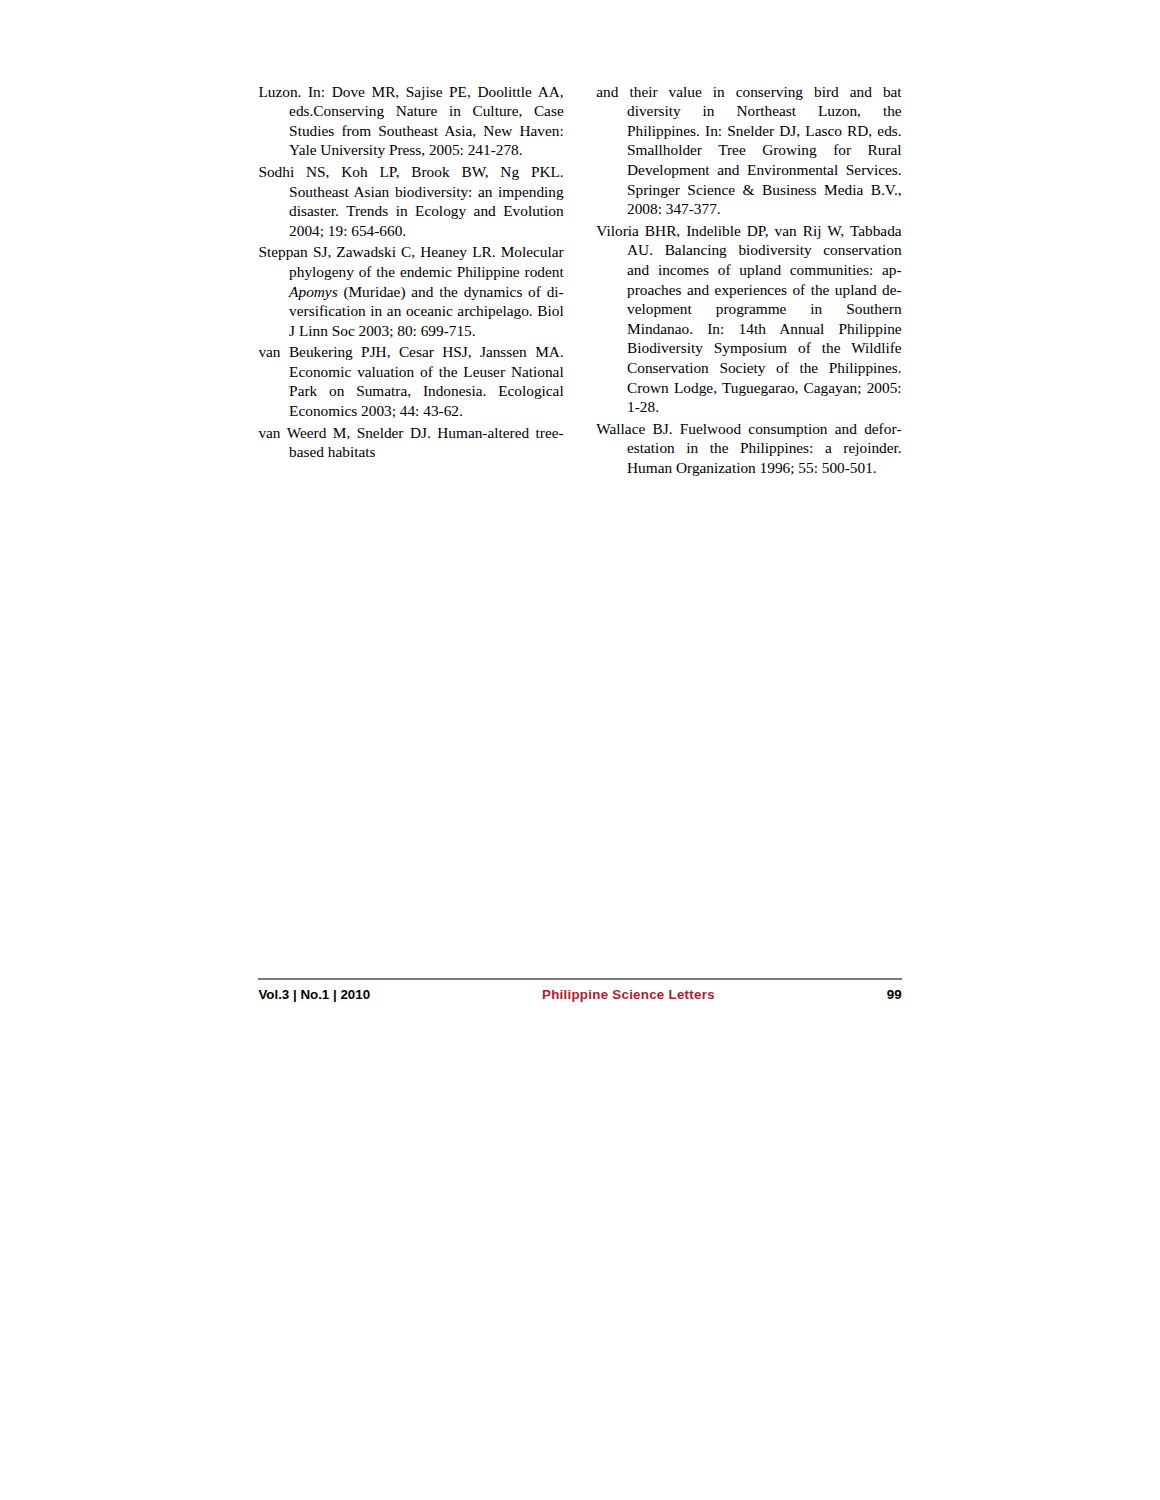Luzon. In: Dove MR, Sajise PE, Doolittle AA, eds.Conserving Nature in Culture, Case Studies from Southeast Asia, New Haven: Yale University Press, 2005: 241-278.
Sodhi NS, Koh LP, Brook BW, Ng PKL. Southeast Asian biodiversity: an impending disaster. Trends in Ecology and Evolution 2004; 19: 654-660.
Steppan SJ, Zawadski C, Heaney LR. Molecular phylogeny of the endemic Philippine rodent Apomys (Muridae) and the dynamics of diversification in an oceanic archipelago. Biol J Linn Soc 2003; 80: 699-715.
van Beukering PJH, Cesar HSJ, Janssen MA. Economic valuation of the Leuser National Park on Sumatra, Indonesia. Ecological Economics 2003; 44: 43-62.
van Weerd M, Snelder DJ. Human-altered tree-based habitats
and their value in conserving bird and bat diversity in Northeast Luzon, the Philippines. In: Snelder DJ, Lasco RD, eds. Smallholder Tree Growing for Rural Development and Environmental Services. Springer Science & Business Media B.V., 2008: 347-377.
Viloria BHR, Indelible DP, van Rij W, Tabbada AU. Balancing biodiversity conservation and incomes of upland communities: approaches and experiences of the upland development programme in Southern Mindanao. In: 14th Annual Philippine Biodiversity Symposium of the Wildlife Conservation Society of the Philippines. Crown Lodge, Tuguegarao, Cagayan; 2005: 1-28.
Wallace BJ. Fuelwood consumption and deforestation in the Philippines: a rejoinder. Human Organization 1996; 55: 500-501.
Vol.3 | No.1 | 2010
Philippine Science Letters
99